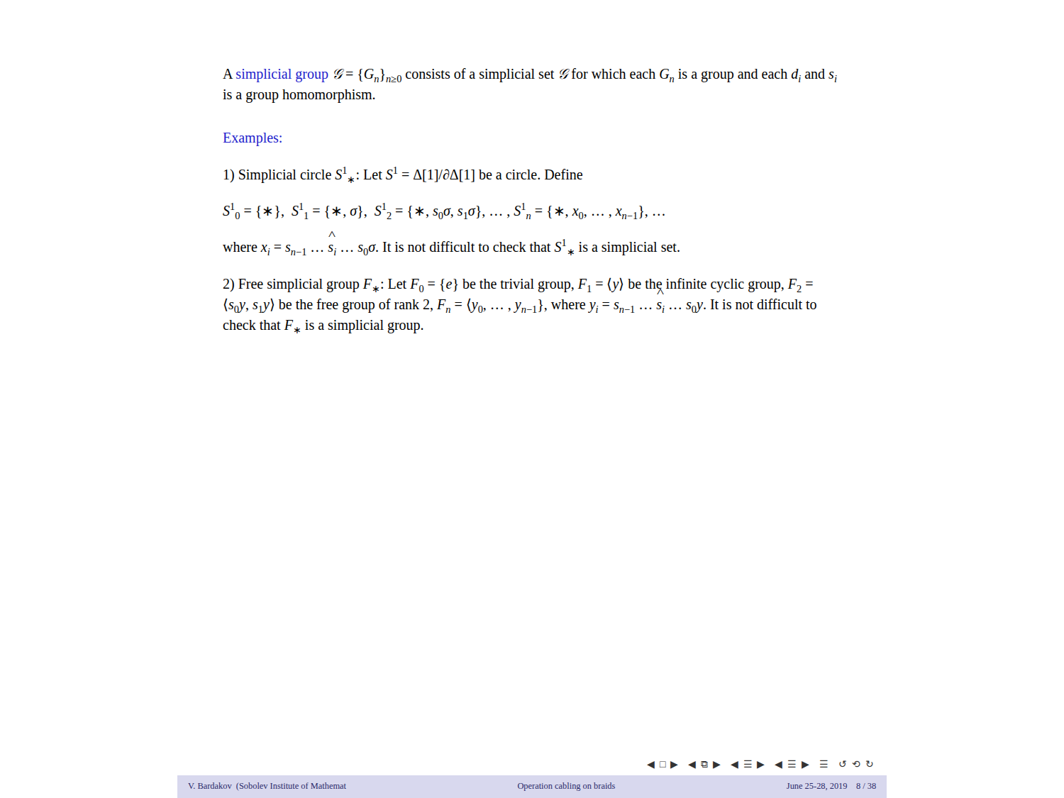A simplicial group 𝒢 = {Gn}n≥0 consists of a simplicial set 𝒢 for which each Gn is a group and each di and si is a group homomorphism.
Examples:
1) Simplicial circle S1∗: Let S1 = Δ[1]/∂Δ[1] be a circle. Define
S10 = {∗}, S11 = {∗, σ}, S12 = {∗, s0σ, s1σ}, … , S1n = {∗, x0, … , xn−1}, …
where xi = sn−1 … si … s0σ. It is not difficult to check that S1∗ is a simplicial set.
2) Free simplicial group F∗: Let F0 = {e} be the trivial group, F1 = ⟨y⟩ be the infinite cyclic group, F2 = ⟨s0y, s1y⟩ be the free group of rank 2, Fn = ⟨y0, … , yn−1}, where yi = sn−1 … si … s0y. It is not difficult to check that F∗ is a simplicial group.
◀ □ ▶ ◀ ⧉ ▶ ◀ ☰ ▶ ◀ ☰ ▶ ☰ ↺ ⟲ ↻
V. Bardakov (Sobolev Institute of Mathemat
Operation cabling on braids
June 25-28, 2019 8 / 38